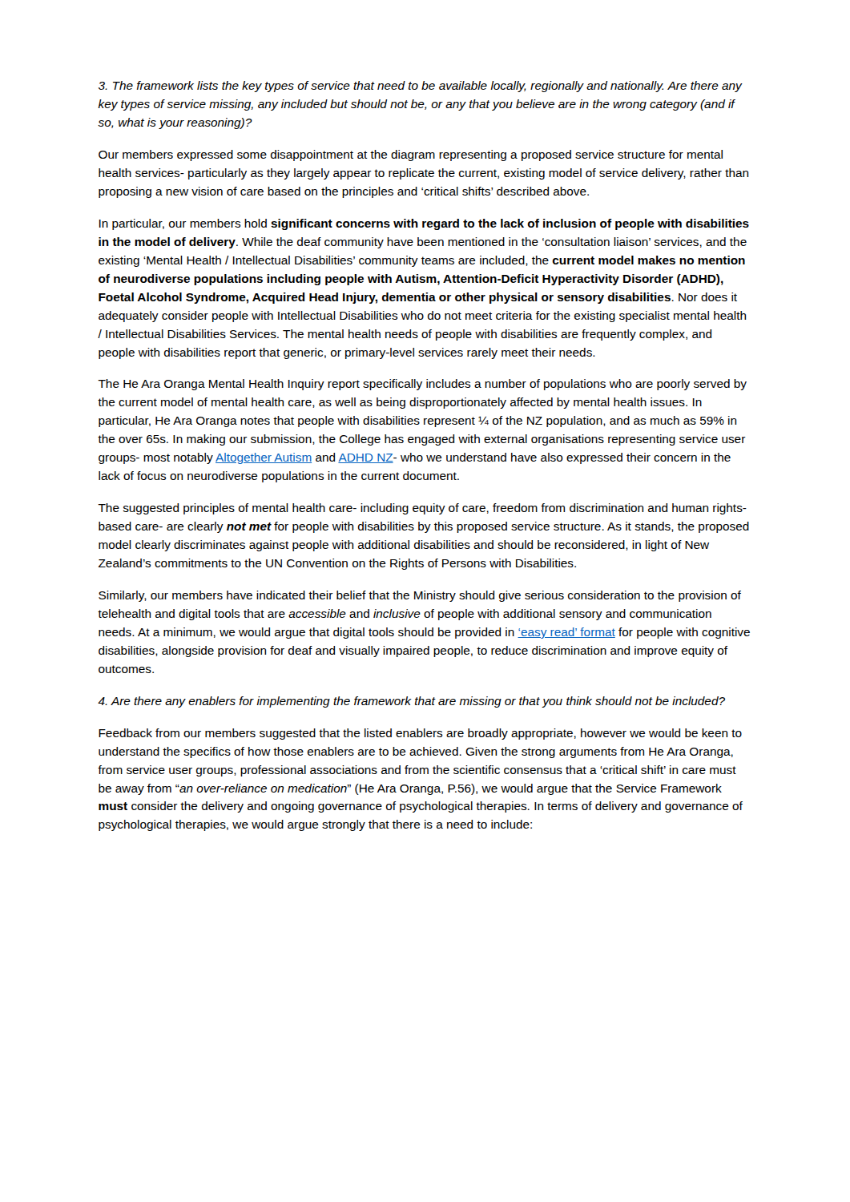3. The framework lists the key types of service that need to be available locally, regionally and nationally. Are there any key types of service missing, any included but should not be, or any that you believe are in the wrong category (and if so, what is your reasoning)?
Our members expressed some disappointment at the diagram representing a proposed service structure for mental health services- particularly as they largely appear to replicate the current, existing model of service delivery, rather than proposing a new vision of care based on the principles and ‘critical shifts’ described above.
In particular, our members hold significant concerns with regard to the lack of inclusion of people with disabilities in the model of delivery. While the deaf community have been mentioned in the ‘consultation liaison’ services, and the existing ‘Mental Health / Intellectual Disabilities’ community teams are included, the current model makes no mention of neurodiverse populations including people with Autism, Attention-Deficit Hyperactivity Disorder (ADHD), Foetal Alcohol Syndrome, Acquired Head Injury, dementia or other physical or sensory disabilities. Nor does it adequately consider people with Intellectual Disabilities who do not meet criteria for the existing specialist mental health / Intellectual Disabilities Services. The mental health needs of people with disabilities are frequently complex, and people with disabilities report that generic, or primary-level services rarely meet their needs.
The He Ara Oranga Mental Health Inquiry report specifically includes a number of populations who are poorly served by the current model of mental health care, as well as being disproportionately affected by mental health issues. In particular, He Ara Oranga notes that people with disabilities represent ¼ of the NZ population, and as much as 59% in the over 65s. In making our submission, the College has engaged with external organisations representing service user groups- most notably Altogether Autism and ADHD NZ- who we understand have also expressed their concern in the lack of focus on neurodiverse populations in the current document.
The suggested principles of mental health care- including equity of care, freedom from discrimination and human rights-based care- are clearly not met for people with disabilities by this proposed service structure. As it stands, the proposed model clearly discriminates against people with additional disabilities and should be reconsidered, in light of New Zealand’s commitments to the UN Convention on the Rights of Persons with Disabilities.
Similarly, our members have indicated their belief that the Ministry should give serious consideration to the provision of telehealth and digital tools that are accessible and inclusive of people with additional sensory and communication needs. At a minimum, we would argue that digital tools should be provided in ‘easy read’ format for people with cognitive disabilities, alongside provision for deaf and visually impaired people, to reduce discrimination and improve equity of outcomes.
4. Are there any enablers for implementing the framework that are missing or that you think should not be included?
Feedback from our members suggested that the listed enablers are broadly appropriate, however we would be keen to understand the specifics of how those enablers are to be achieved. Given the strong arguments from He Ara Oranga, from service user groups, professional associations and from the scientific consensus that a ‘critical shift’ in care must be away from “an over-reliance on medication” (He Ara Oranga, P.56), we would argue that the Service Framework must consider the delivery and ongoing governance of psychological therapies. In terms of delivery and governance of psychological therapies, we would argue strongly that there is a need to include: